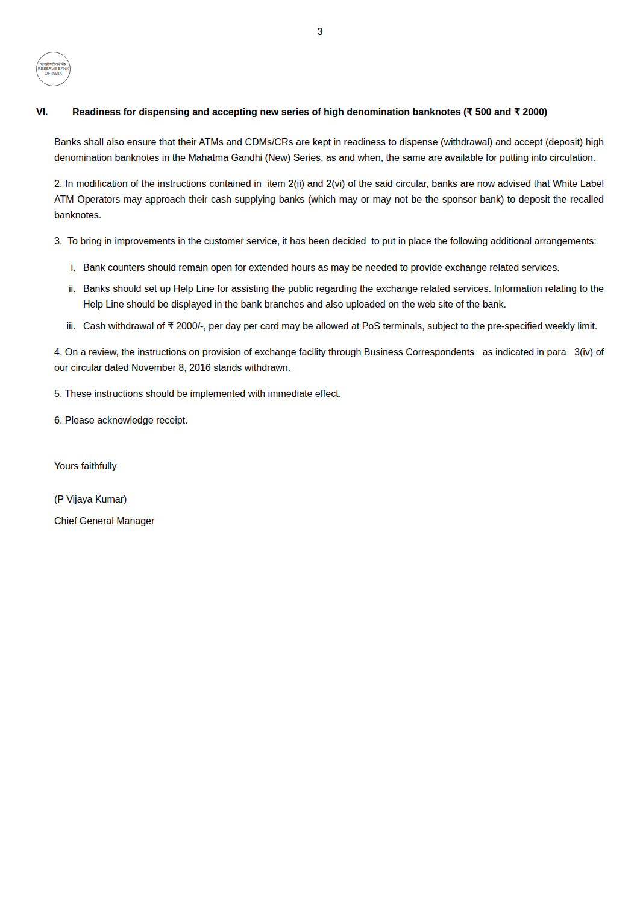3
भारतीय रिज़र्व बैंक
RESERVE BANK
OF INDIA
VI. Readiness for dispensing and accepting new series of high denomination banknotes (₹ 500 and ₹ 2000)
Banks shall also ensure that their ATMs and CDMs/CRs are kept in readiness to dispense (withdrawal) and accept (deposit) high denomination banknotes in the Mahatma Gandhi (New) Series, as and when, the same are available for putting into circulation.
2. In modification of the instructions contained in item 2(ii) and 2(vi) of the said circular, banks are now advised that White Label ATM Operators may approach their cash supplying banks (which may or may not be the sponsor bank) to deposit the recalled banknotes.
3. To bring in improvements in the customer service, it has been decided to put in place the following additional arrangements:
Bank counters should remain open for extended hours as may be needed to provide exchange related services.
Banks should set up Help Line for assisting the public regarding the exchange related services. Information relating to the Help Line should be displayed in the bank branches and also uploaded on the web site of the bank.
Cash withdrawal of ₹ 2000/-, per day per card may be allowed at PoS terminals, subject to the pre-specified weekly limit.
4. On a review, the instructions on provision of exchange facility through Business Correspondents as indicated in para 3(iv) of our circular dated November 8, 2016 stands withdrawn.
5. These instructions should be implemented with immediate effect.
6. Please acknowledge receipt.
Yours faithfully
(P Vijaya Kumar)
Chief General Manager